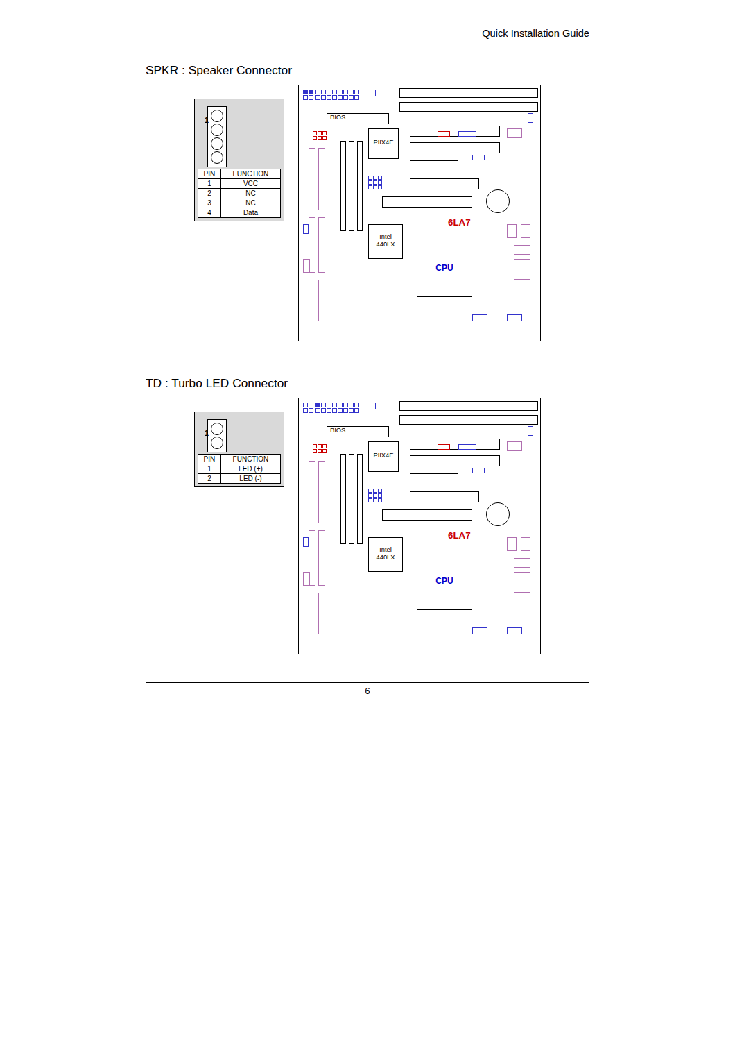Quick Installation Guide
SPKR : Speaker Connector
1
| PIN | FUNCTION |
| --- | --- |
| 1 | VCC |
| 2 | NC |
| 3 | NC |
| 4 | Data |
BIOS
PIIX4E
6LA7
Intel
440LX
CPU
TD : Turbo LED Connector
1
| PIN | FUNCTION |
| --- | --- |
| 1 | LED (+) |
| 2 | LED (-) |
BIOS
PIIX4E
6LA7
Intel
440LX
CPU
6